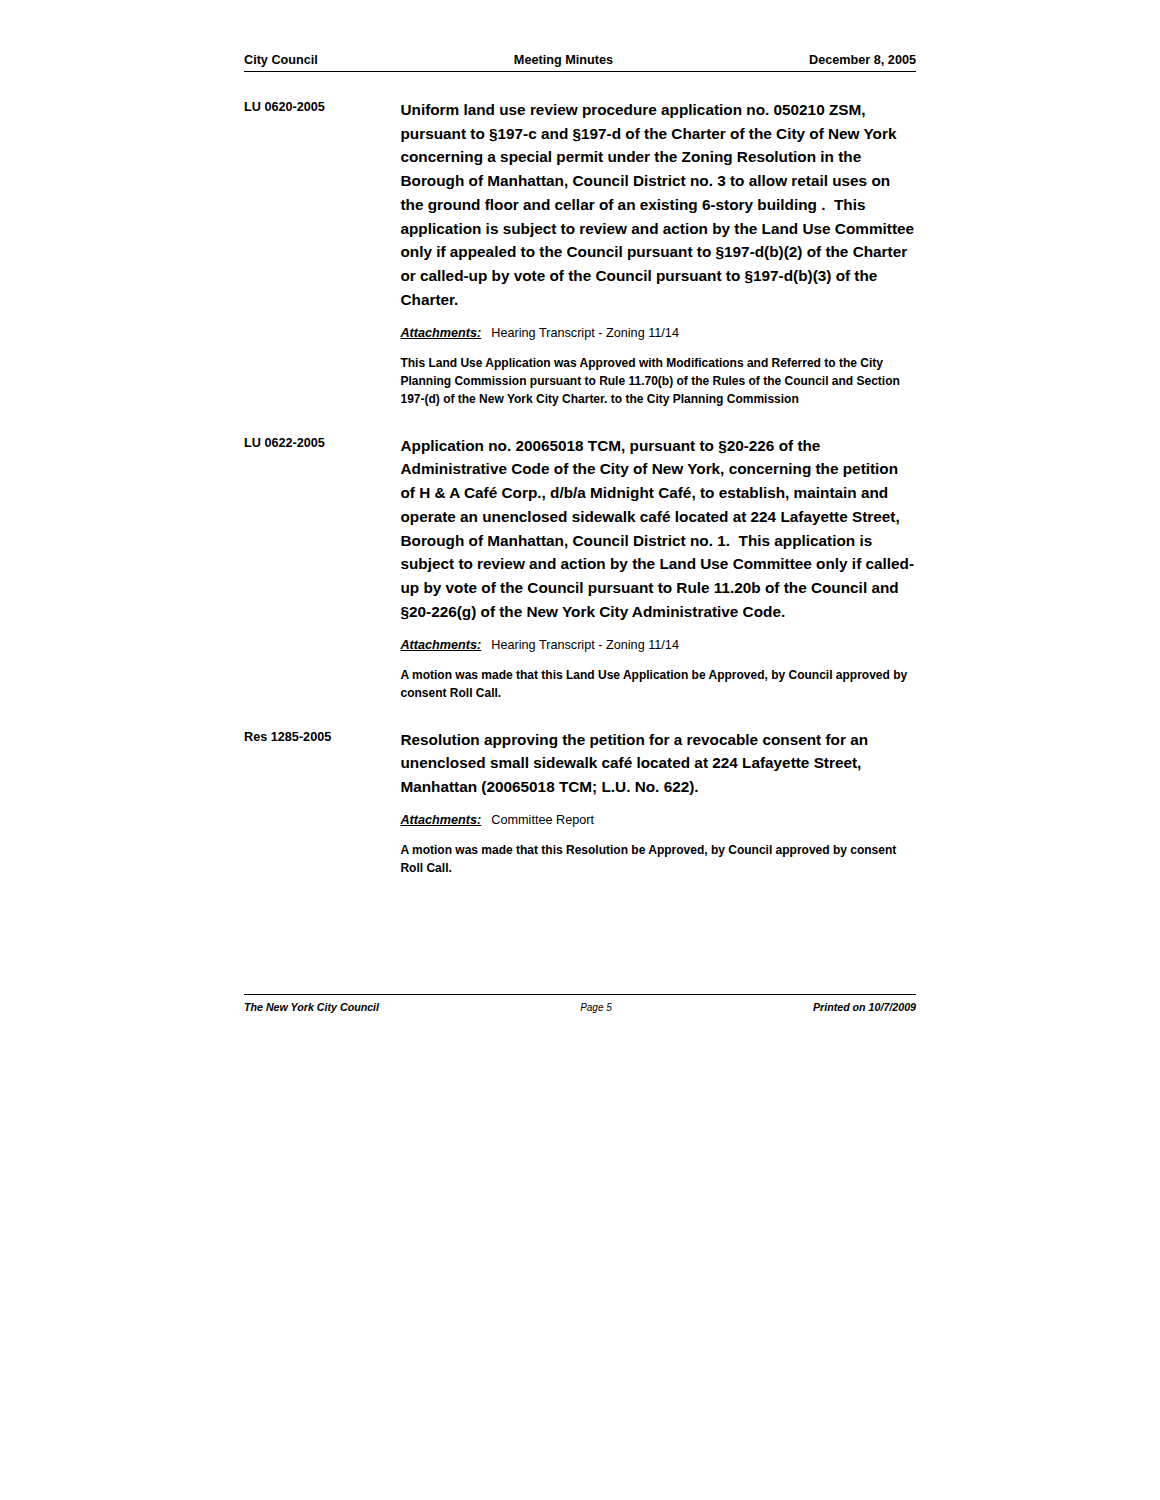City Council
Meeting Minutes
December 8, 2005
LU 0620-2005
Uniform land use review procedure application no. 050210 ZSM, pursuant to §197-c and §197-d of the Charter of the City of New York concerning a special permit under the Zoning Resolution in the Borough of Manhattan, Council District no. 3 to allow retail uses on the ground floor and cellar of an existing 6-story building . This application is subject to review and action by the Land Use Committee only if appealed to the Council pursuant to §197-d(b)(2) of the Charter or called-up by vote of the Council pursuant to §197-d(b)(3) of the Charter.
Attachments: Hearing Transcript - Zoning 11/14
This Land Use Application was Approved with Modifications and Referred to the City Planning Commission pursuant to Rule 11.70(b) of the Rules of the Council and Section 197-(d) of the New York City Charter. to the City Planning Commission
LU 0622-2005
Application no. 20065018 TCM, pursuant to §20-226 of the Administrative Code of the City of New York, concerning the petition of H & A Café Corp., d/b/a Midnight Café, to establish, maintain and operate an unenclosed sidewalk café located at 224 Lafayette Street, Borough of Manhattan, Council District no. 1. This application is subject to review and action by the Land Use Committee only if called-up by vote of the Council pursuant to Rule 11.20b of the Council and §20-226(g) of the New York City Administrative Code.
Attachments: Hearing Transcript - Zoning 11/14
A motion was made that this Land Use Application be Approved, by Council approved by consent Roll Call.
Res 1285-2005
Resolution approving the petition for a revocable consent for an unenclosed small sidewalk café located at 224 Lafayette Street, Manhattan (20065018 TCM; L.U. No. 622).
Attachments: Committee Report
A motion was made that this Resolution be Approved, by Council approved by consent Roll Call.
The New York City Council
Page 5
Printed on 10/7/2009